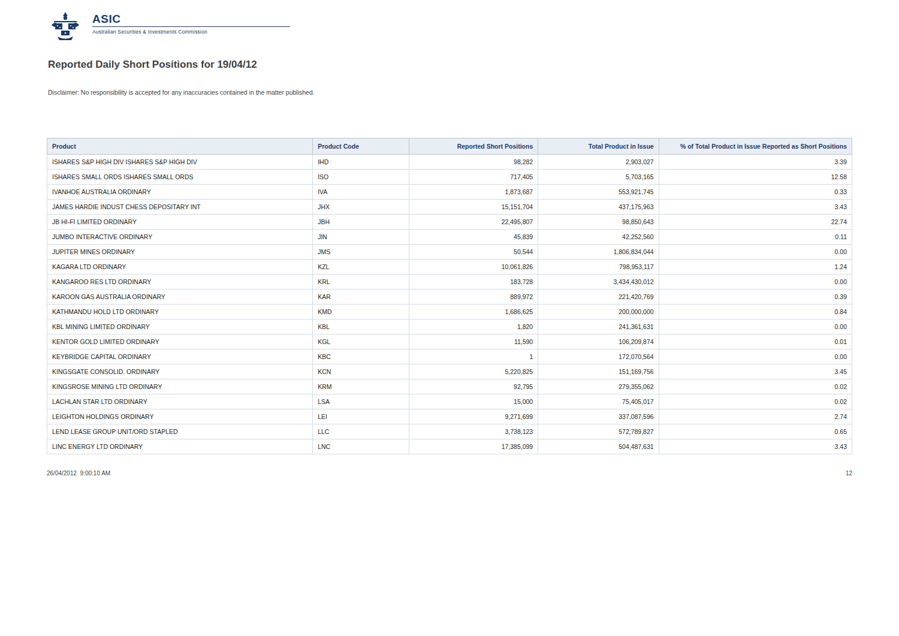ASIC
Australian Securities & Investments Commission
Reported Daily Short Positions for 19/04/12
Disclaimer: No responsibility is accepted for any inaccuracies contained in the matter published.
| Product | Product Code | Reported Short Positions | Total Product in Issue | % of Total Product in Issue Reported as Short Positions |
| --- | --- | --- | --- | --- |
| ISHARES S&P HIGH DIV ISHARES S&P HIGH DIV | IHD | 98,282 | 2,903,027 | 3.39 |
| ISHARES SMALL ORDS ISHARES SMALL ORDS | ISO | 717,405 | 5,703,165 | 12.58 |
| IVANHOE AUSTRALIA ORDINARY | IVA | 1,873,687 | 553,921,745 | 0.33 |
| JAMES HARDIE INDUST CHESS DEPOSITARY INT | JHX | 15,151,704 | 437,175,963 | 3.43 |
| JB HI-FI LIMITED ORDINARY | JBH | 22,495,807 | 98,850,643 | 22.74 |
| JUMBO INTERACTIVE ORDINARY | JIN | 45,839 | 42,252,560 | 0.11 |
| JUPITER MINES ORDINARY | JMS | 50,544 | 1,806,834,044 | 0.00 |
| KAGARA LTD ORDINARY | KZL | 10,061,826 | 798,953,117 | 1.24 |
| KANGAROO RES LTD ORDINARY | KRL | 183,728 | 3,434,430,012 | 0.00 |
| KAROON GAS AUSTRALIA ORDINARY | KAR | 889,972 | 221,420,769 | 0.39 |
| KATHMANDU HOLD LTD ORDINARY | KMD | 1,686,625 | 200,000,000 | 0.84 |
| KBL MINING LIMITED ORDINARY | KBL | 1,820 | 241,361,631 | 0.00 |
| KENTOR GOLD LIMITED ORDINARY | KGL | 11,590 | 106,209,874 | 0.01 |
| KEYBRIDGE CAPITAL ORDINARY | KBC | 1 | 172,070,564 | 0.00 |
| KINGSGATE CONSOLID. ORDINARY | KCN | 5,220,825 | 151,169,756 | 3.45 |
| KINGSROSE MINING LTD ORDINARY | KRM | 92,795 | 279,355,062 | 0.02 |
| LACHLAN STAR LTD ORDINARY | LSA | 15,000 | 75,405,017 | 0.02 |
| LEIGHTON HOLDINGS ORDINARY | LEI | 9,271,699 | 337,087,596 | 2.74 |
| LEND LEASE GROUP UNIT/ORD STAPLED | LLC | 3,738,123 | 572,789,827 | 0.65 |
| LINC ENERGY LTD ORDINARY | LNC | 17,385,099 | 504,487,631 | 3.43 |
26/04/2012 9:00:10 AM
12